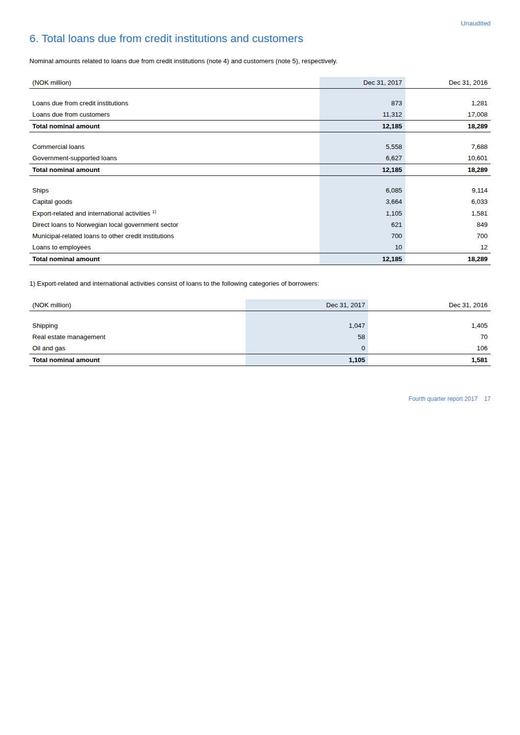Unaudited
6. Total loans due from credit institutions and customers
Nominal amounts related to loans due from credit institutions (note 4) and customers (note 5), respectively.
| (NOK million) | Dec 31, 2017 | Dec 31, 2016 |
| --- | --- | --- |
| Loans due from credit institutions | 873 | 1,281 |
| Loans due from customers | 11,312 | 17,008 |
| Total nominal amount | 12,185 | 18,289 |
| Commercial loans | 5,558 | 7,688 |
| Government-supported loans | 6,627 | 10,601 |
| Total nominal amount | 12,185 | 18,289 |
| Ships | 6,085 | 9,114 |
| Capital goods | 3,664 | 6,033 |
| Export-related and international activities 1) | 1,105 | 1,581 |
| Direct loans to Norwegian local government sector | 621 | 849 |
| Municipal-related loans to other credit institutions | 700 | 700 |
| Loans to employees | 10 | 12 |
| Total nominal amount | 12,185 | 18,289 |
1) Export-related and international activities consist of loans to the following categories of borrowers:
| (NOK million) | Dec 31, 2017 | Dec 31, 2016 |
| --- | --- | --- |
| Shipping | 1,047 | 1,405 |
| Real estate management | 58 | 70 |
| Oil and gas | 0 | 106 |
| Total nominal amount | 1,105 | 1,581 |
Fourth quarter report 2017 17